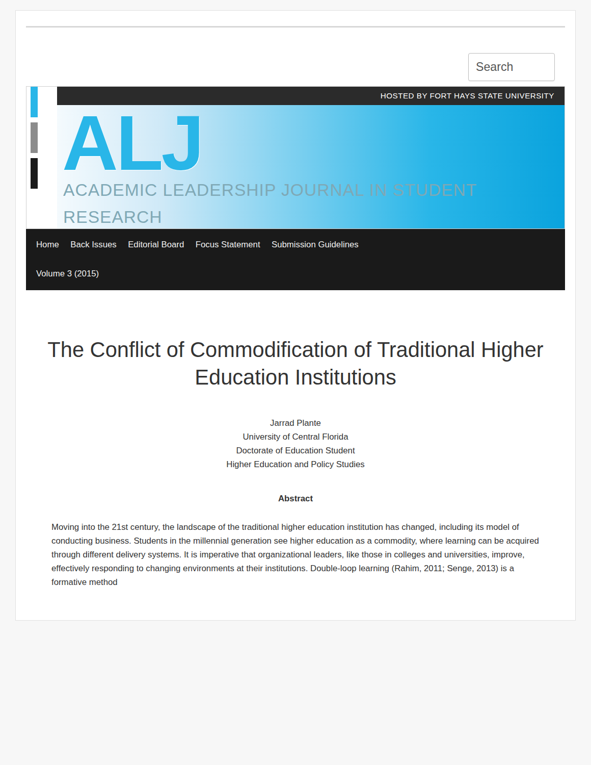Search
HOSTED BY FORT HAYS STATE UNIVERSITY
ALJ
ACADEMIC LEADERSHIP JOURNAL IN STUDENT RESEARCH
Home
Back Issues
Editorial Board
Focus Statement
Submission Guidelines
Volume 3 (2015)
The Conflict of Commodification of Traditional Higher Education Institutions
Jarrad Plante
University of Central Florida
Doctorate of Education Student
Higher Education and Policy Studies
Abstract
Moving into the 21st century, the landscape of the traditional higher education institution has changed, including its model of conducting business. Students in the millennial generation see higher education as a commodity, where learning can be acquired through different delivery systems. It is imperative that organizational leaders, like those in colleges and universities, improve, effectively responding to changing environments at their institutions. Double-loop learning (Rahim, 2011; Senge, 2013) is a formative method